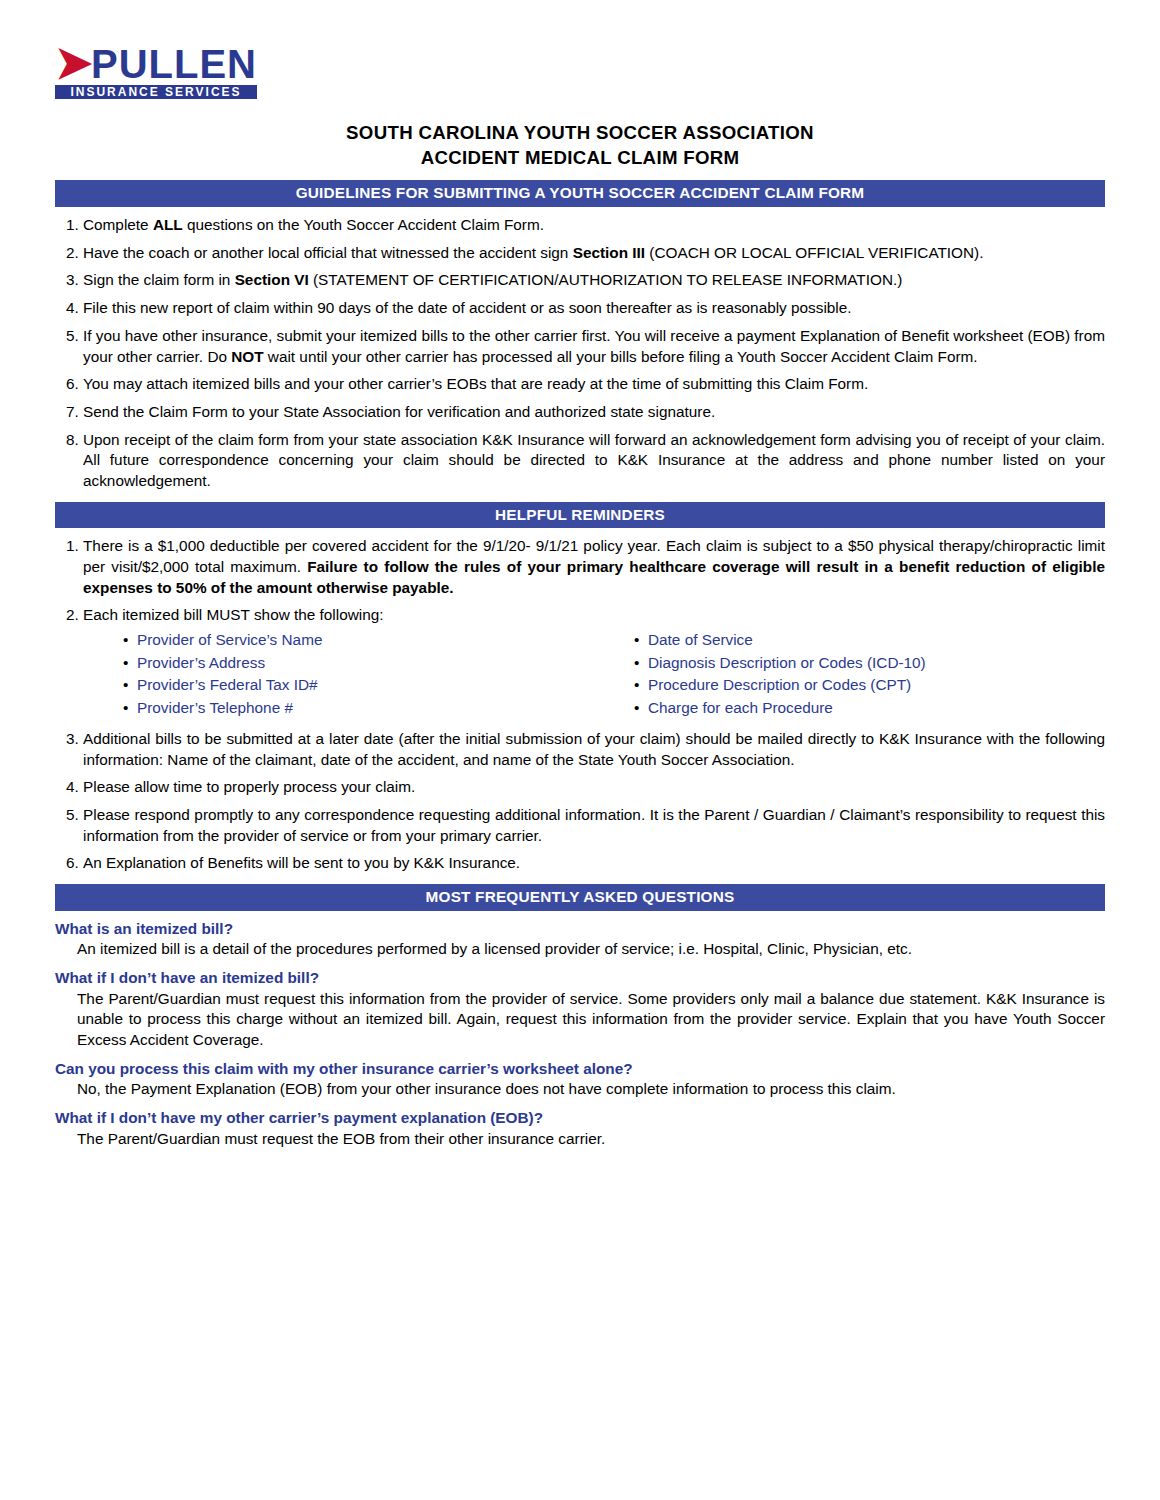➤PULLEN INSURANCE SERVICES
SOUTH CAROLINA YOUTH SOCCER ASSOCIATION ACCIDENT MEDICAL CLAIM FORM
GUIDELINES FOR SUBMITTING A YOUTH SOCCER ACCIDENT CLAIM FORM
Complete ALL questions on the Youth Soccer Accident Claim Form.
Have the coach or another local official that witnessed the accident sign Section III (COACH OR LOCAL OFFICIAL VERIFICATION).
Sign the claim form in Section VI (STATEMENT OF CERTIFICATION/AUTHORIZATION TO RELEASE INFORMATION.)
File this new report of claim within 90 days of the date of accident or as soon thereafter as is reasonably possible.
If you have other insurance, submit your itemized bills to the other carrier first. You will receive a payment Explanation of Benefit worksheet (EOB) from your other carrier. Do NOT wait until your other carrier has processed all your bills before filing a Youth Soccer Accident Claim Form.
You may attach itemized bills and your other carrier’s EOBs that are ready at the time of submitting this Claim Form.
Send the Claim Form to your State Association for verification and authorized state signature.
Upon receipt of the claim form from your state association K&K Insurance will forward an acknowledgement form advising you of receipt of your claim. All future correspondence concerning your claim should be directed to K&K Insurance at the address and phone number listed on your acknowledgement.
HELPFUL REMINDERS
There is a $1,000 deductible per covered accident for the 9/1/20- 9/1/21 policy year. Each claim is subject to a $50 physical therapy/chiropractic limit per visit/$2,000 total maximum. Failure to follow the rules of your primary healthcare coverage will result in a benefit reduction of eligible expenses to 50% of the amount otherwise payable.
Each itemized bill MUST show the following:
| Provider of Service’s Name Provider’s Address Provider’s Federal Tax ID# Provider’s Telephone # | Date of Service Diagnosis Description or Codes (ICD-10) Procedure Description or Codes (CPT) Charge for each Procedure |
Additional bills to be submitted at a later date (after the initial submission of your claim) should be mailed directly to K&K Insurance with the following information: Name of the claimant, date of the accident, and name of the State Youth Soccer Association.
Please allow time to properly process your claim.
Please respond promptly to any correspondence requesting additional information. It is the Parent / Guardian / Claimant’s responsibility to request this information from the provider of service or from your primary carrier.
An Explanation of Benefits will be sent to you by K&K Insurance.
MOST FREQUENTLY ASKED QUESTIONS
What is an itemized bill?
An itemized bill is a detail of the procedures performed by a licensed provider of service; i.e. Hospital, Clinic, Physician, etc.
What if I don’t have an itemized bill?
The Parent/Guardian must request this information from the provider of service. Some providers only mail a balance due statement. K&K Insurance is unable to process this charge without an itemized bill. Again, request this information from the provider service. Explain that you have Youth Soccer Excess Accident Coverage.
Can you process this claim with my other insurance carrier’s worksheet alone?
No, the Payment Explanation (EOB) from your other insurance does not have complete information to process this claim.
What if I don’t have my other carrier’s payment explanation (EOB)?
The Parent/Guardian must request the EOB from their other insurance carrier.